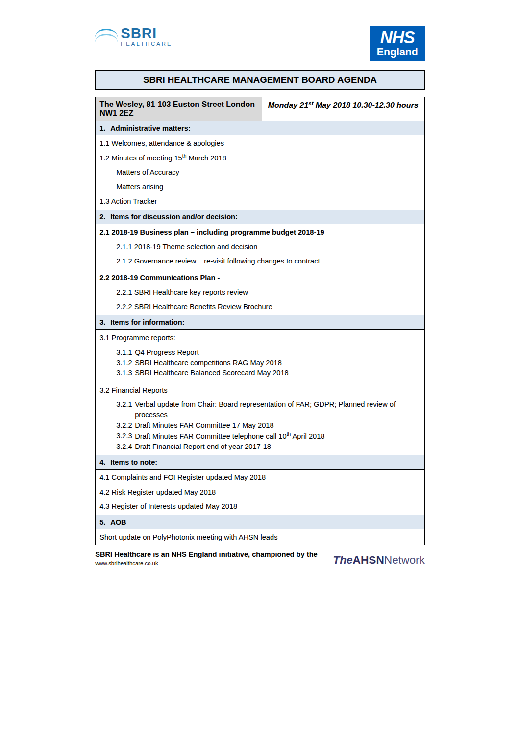SBRI HEALTHCARE
NHS England
SBRI HEALTHCARE MANAGEMENT BOARD AGENDA
| The Wesley, 81-103 Euston Street London NW1 2EZ | Monday 21 st May 2018 10.30-12.30 hours |
| 1. Administrative matters: |
| 1.1 Welcomes, attendance & apologies 1.2 Minutes of meeting 15 th March 2018 Matters of Accuracy Matters arising 1.3 Action Tracker |
| 2. Items for discussion and/or decision: |
| 2.1 2018-19 Business plan – including programme budget 2018-19 2.1.1 2018-19 Theme selection and decision 2.1.2 Governance review – re-visit following changes to contract 2.2 2018-19 Communications Plan - 2.2.1 SBRI Healthcare key reports review 2.2.2 SBRI Healthcare Benefits Review Brochure |
| 3. Items for information: |
| 3.1 Programme reports: 3.1.1 Q4 Progress Report 3.1.2 SBRI Healthcare competitions RAG May 2018 3.1.3 SBRI Healthcare Balanced Scorecard May 2018 3.2 Financial Reports 3.2.1 Verbal update from Chair: Board representation of FAR; GDPR; Planned review of processes 3.2.2 Draft Minutes FAR Committee 17 May 2018 3.2.3 Draft Minutes FAR Committee telephone call 10 th April 2018 3.2.4 Draft Financial Report end of year 2017-18 |
| 4. Items to note: |
| 4.1 Complaints and FOI Register updated May 2018 4.2 Risk Register updated May 2018 4.3 Register of Interests updated May 2018 |
| 5. AOB |
| Short update on PolyPhotonix meeting with AHSN leads |
SBRI Healthcare is an NHS England initiative, championed by the
www.sbrihealthcare.co.uk
The AHSN Network